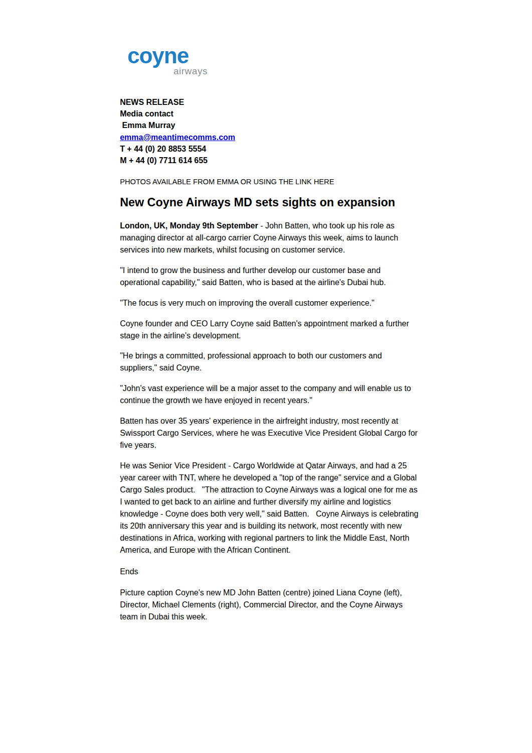coyne airways
NEWS RELEASE
Media contact
Emma Murray
emma@meantimecomms.com
T + 44 (0) 20 8853 5554
M + 44 (0) 7711 614 655
PHOTOS AVAILABLE FROM EMMA OR USING THE LINK HERE
New Coyne Airways MD sets sights on expansion
London, UK, Monday 9th September - John Batten, who took up his role as managing director at all-cargo carrier Coyne Airways this week, aims to launch services into new markets, whilst focusing on customer service.
"I intend to grow the business and further develop our customer base and operational capability," said Batten, who is based at the airline's Dubai hub.
"The focus is very much on improving the overall customer experience."
Coyne founder and CEO Larry Coyne said Batten's appointment marked a further stage in the airline's development.
"He brings a committed, professional approach to both our customers and suppliers," said Coyne.
"John's vast experience will be a major asset to the company and will enable us to continue the growth we have enjoyed in recent years."
Batten has over 35 years' experience in the airfreight industry, most recently at Swissport Cargo Services, where he was Executive Vice President Global Cargo for five years.
He was Senior Vice President - Cargo Worldwide at Qatar Airways, and had a 25 year career with TNT, where he developed a "top of the range" service and a Global Cargo Sales product. "The attraction to Coyne Airways was a logical one for me as I wanted to get back to an airline and further diversify my airline and logistics knowledge - Coyne does both very well," said Batten. Coyne Airways is celebrating its 20th anniversary this year and is building its network, most recently with new destinations in Africa, working with regional partners to link the Middle East, North America, and Europe with the African Continent.
Ends
Picture caption Coyne's new MD John Batten (centre) joined Liana Coyne (left), Director, Michael Clements (right), Commercial Director, and the Coyne Airways team in Dubai this week.